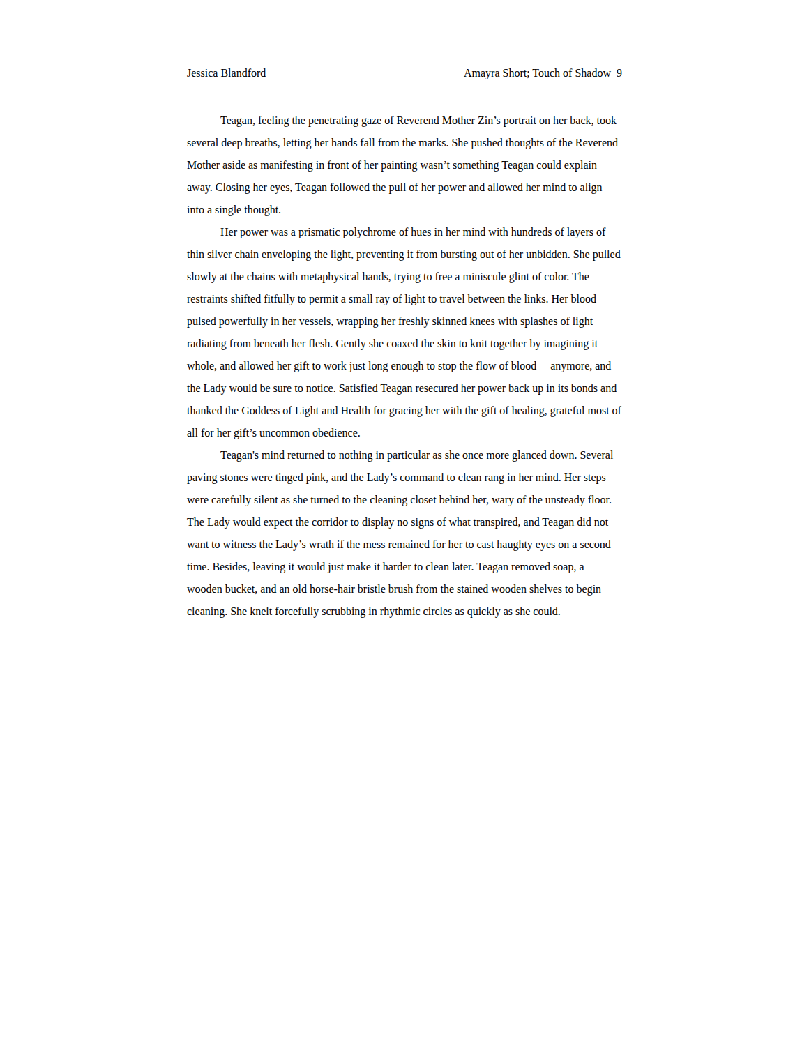Jessica Blandford Amayra Short; Touch of Shadow 9
Teagan, feeling the penetrating gaze of Reverend Mother Zin’s portrait on her back, took several deep breaths, letting her hands fall from the marks. She pushed thoughts of the Reverend Mother aside as manifesting in front of her painting wasn’t something Teagan could explain away. Closing her eyes, Teagan followed the pull of her power and allowed her mind to align into a single thought.
Her power was a prismatic polychrome of hues in her mind with hundreds of layers of thin silver chain enveloping the light, preventing it from bursting out of her unbidden. She pulled slowly at the chains with metaphysical hands, trying to free a miniscule glint of color. The restraints shifted fitfully to permit a small ray of light to travel between the links. Her blood pulsed powerfully in her vessels, wrapping her freshly skinned knees with splashes of light radiating from beneath her flesh. Gently she coaxed the skin to knit together by imagining it whole, and allowed her gift to work just long enough to stop the flow of blood— anymore, and the Lady would be sure to notice. Satisfied Teagan resecured her power back up in its bonds and thanked the Goddess of Light and Health for gracing her with the gift of healing, grateful most of all for her gift’s uncommon obedience.
Teagan's mind returned to nothing in particular as she once more glanced down. Several paving stones were tinged pink, and the Lady’s command to clean rang in her mind. Her steps were carefully silent as she turned to the cleaning closet behind her, wary of the unsteady floor. The Lady would expect the corridor to display no signs of what transpired, and Teagan did not want to witness the Lady’s wrath if the mess remained for her to cast haughty eyes on a second time. Besides, leaving it would just make it harder to clean later. Teagan removed soap, a wooden bucket, and an old horse-hair bristle brush from the stained wooden shelves to begin cleaning. She knelt forcefully scrubbing in rhythmic circles as quickly as she could.